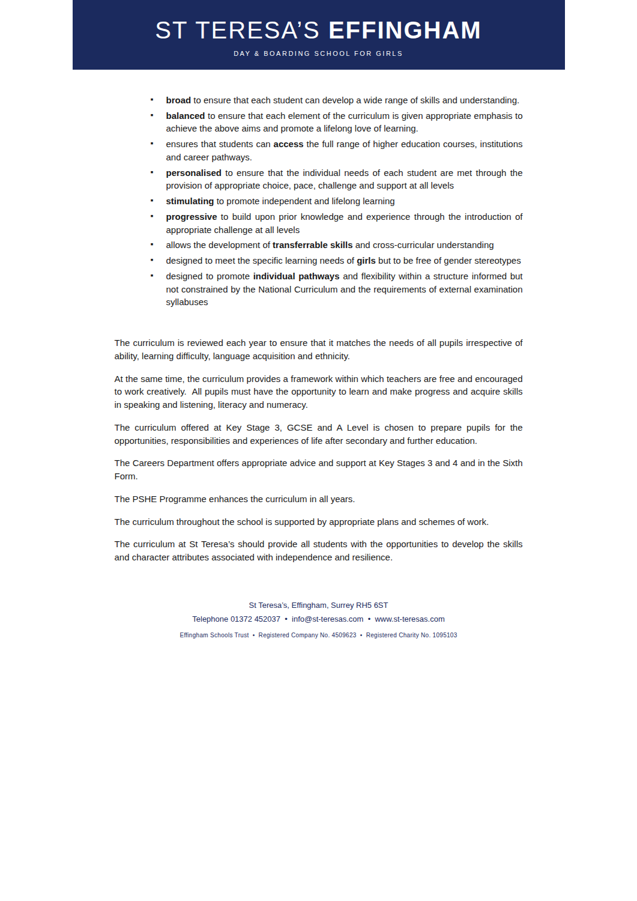ST TERESA’S EFFINGHAM
DAY & BOARDING SCHOOL FOR GIRLS
broad to ensure that each student can develop a wide range of skills and understanding.
balanced to ensure that each element of the curriculum is given appropriate emphasis to achieve the above aims and promote a lifelong love of learning.
ensures that students can access the full range of higher education courses, institutions and career pathways.
personalised to ensure that the individual needs of each student are met through the provision of appropriate choice, pace, challenge and support at all levels
stimulating to promote independent and lifelong learning
progressive to build upon prior knowledge and experience through the introduction of appropriate challenge at all levels
allows the development of transferrable skills and cross-curricular understanding
designed to meet the specific learning needs of girls but to be free of gender stereotypes
designed to promote individual pathways and flexibility within a structure informed but not constrained by the National Curriculum and the requirements of external examination syllabuses
The curriculum is reviewed each year to ensure that it matches the needs of all pupils irrespective of ability, learning difficulty, language acquisition and ethnicity.
At the same time, the curriculum provides a framework within which teachers are free and encouraged to work creatively. All pupils must have the opportunity to learn and make progress and acquire skills in speaking and listening, literacy and numeracy.
The curriculum offered at Key Stage 3, GCSE and A Level is chosen to prepare pupils for the opportunities, responsibilities and experiences of life after secondary and further education.
The Careers Department offers appropriate advice and support at Key Stages 3 and 4 and in the Sixth Form.
The PSHE Programme enhances the curriculum in all years.
The curriculum throughout the school is supported by appropriate plans and schemes of work.
The curriculum at St Teresa’s should provide all students with the opportunities to develop the skills and character attributes associated with independence and resilience.
St Teresa’s, Effingham, Surrey RH5 6ST
Telephone 01372 452037 • info@st-teresas.com • www.st-teresas.com
Effingham Schools Trust • Registered Company No. 4509623 • Registered Charity No. 1095103